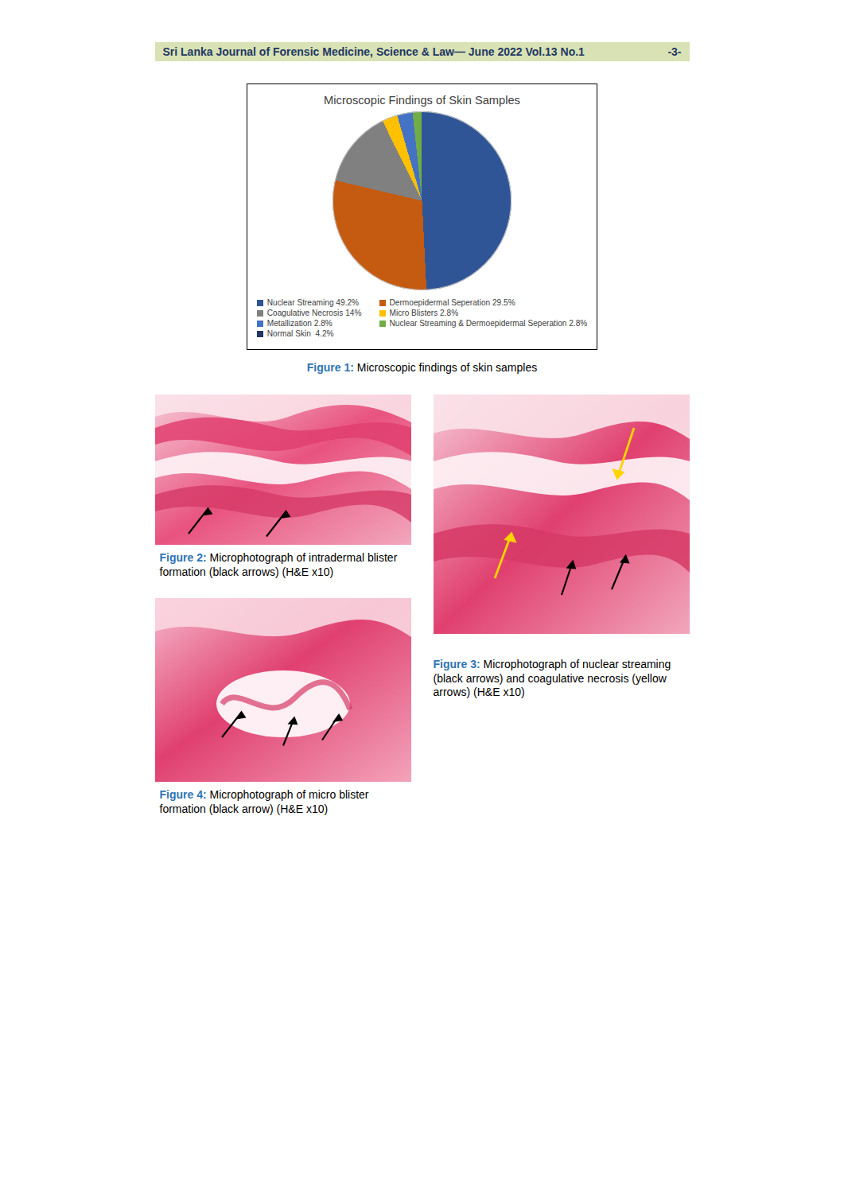Sri Lanka Journal of Forensic Medicine, Science & Law— June 2022 Vol.13 No.1 -3-
Microscopic Findings of Skin Samples
Nuclear Streaming 49.2%
Dermoepidermal Seperation 29.5%
Coagulative Necrosis 14%
Micro Blisters 2.8%
Metallization 2.8%
Nuclear Streaming & Dermoepidermal Seperation 2.8%
Normal Skin 4.2%
Figure 1: Microscopic findings of skin samples
Figure 2: Microphotograph of intradermal blister formation (black arrows) (H&E x10)
Figure 4: Microphotograph of micro blister formation (black arrow) (H&E x10)
Figure 3: Microphotograph of nuclear streaming (black arrows) and coagulative necrosis (yellow arrows) (H&E x10)